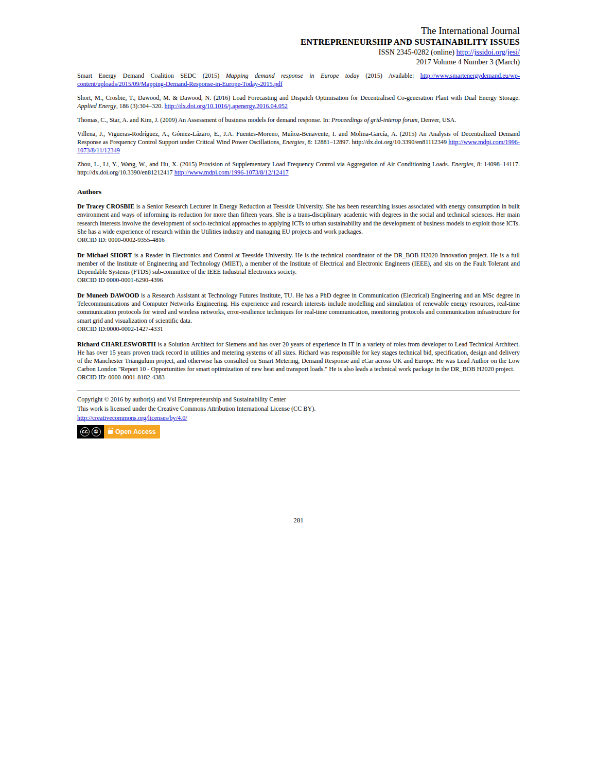The International Journal
ENTREPRENEURSHIP AND SUSTAINABILITY ISSUES
ISSN 2345-0282 (online) http://jssidoi.org/jesi/
2017 Volume 4 Number 3 (March)
Smart Energy Demand Coalition SEDC (2015) Mapping demand response in Europe today (2015) Available: http://www.smartenergydemand.eu/wp-content/uploads/2015/09/Mapping-Demand-Response-in-Europe-Today-2015.pdf
Short, M., Crosbie, T., Dawood, M. & Dawood, N. (2016) Load Forecasting and Dispatch Optimisation for Decentralised Co-generation Plant with Dual Energy Storage. Applied Energy, 186 (3):304–320. http://dx.doi.org/10.1016/j.apenergy.2016.04.052
Thomas, C., Star, A. and Kim, J. (2009) An Assessment of business models for demand response. In: Proceedings of grid-interop forum, Denver, USA.
Villena, J., Vigueras-Rodríguez, A., Gómez-Lázaro, E., J.A. Fuentes-Moreno, Muñoz-Benavente, I. and Molina-García, A. (2015) An Analysis of Decentralized Demand Response as Frequency Control Support under Critical Wind Power Oscillations, Energies, 8: 12881–12897. http://dx.doi.org/10.3390/en81112349 http://www.mdpi.com/1996-1073/8/11/12349
Zhou, L., Li, Y., Wang, W., and Hu, X. (2015) Provision of Supplementary Load Frequency Control via Aggregation of Air Conditioning Loads. Energies, 8: 14098–14117. http://dx.doi.org/10.3390/en81212417 http://www.mdpi.com/1996-1073/8/12/12417
Authors
Dr Tracey CROSBIE is a Senior Research Lecturer in Energy Reduction at Teesside University. She has been researching issues associated with energy consumption in built environment and ways of informing its reduction for more than fifteen years. She is a trans-disciplinary academic with degrees in the social and technical sciences. Her main research interests involve the development of socio-technical approaches to applying ICTs to urban sustainability and the development of business models to exploit those ICTs. She has a wide experience of research within the Utilities industry and managing EU projects and work packages.
ORCID ID: 0000-0002-9355-4816
Dr Michael SHORT is a Reader in Electronics and Control at Teesside University. He is the technical coordinator of the DR_BOB H2020 Innovation project. He is a full member of the Institute of Engineering and Technology (MIET), a member of the Institute of Electrical and Electronic Engineers (IEEE), and sits on the Fault Tolerant and Dependable Systems (FTDS) sub-committee of the IEEE Industrial Electronics society.
ORCID ID 0000-0001-6290-4396
Dr Muneeb DAWOOD is a Research Assistant at Technology Futures Institute, TU. He has a PhD degree in Communication (Electrical) Engineering and an MSc degree in Telecommunications and Computer Networks Engineering. His experience and research interests include modelling and simulation of renewable energy resources, real-time communication protocols for wired and wireless networks, error-resilience techniques for real-time communication, monitoring protocols and communication infrastructure for smart grid and visualization of scientific data.
ORCID ID:0000-0002-1427-4331
Richard CHARLESWORTH is a Solution Architect for Siemens and has over 20 years of experience in IT in a variety of roles from developer to Lead Technical Architect. He has over 15 years proven track record in utilities and metering systems of all sizes. Richard was responsible for key stages technical bid, specification, design and delivery of the Manchester Triangulum project, and otherwise has consulted on Smart Metering, Demand Response and eCar across UK and Europe. He was Lead Author on the Low Carbon London "Report 10 - Opportunities for smart optimization of new heat and transport loads." He is also leads a technical work package in the DR_BOB H2020 project.
ORCID ID: 0000-0001-8182-4383
Copyright © 2016 by author(s) and VsI Entrepreneurship and Sustainability Center
This work is licensed under the Creative Commons Attribution International License (CC BY).
http://creativecommons.org/licenses/by/4.0/
cc ①
Open Access
281